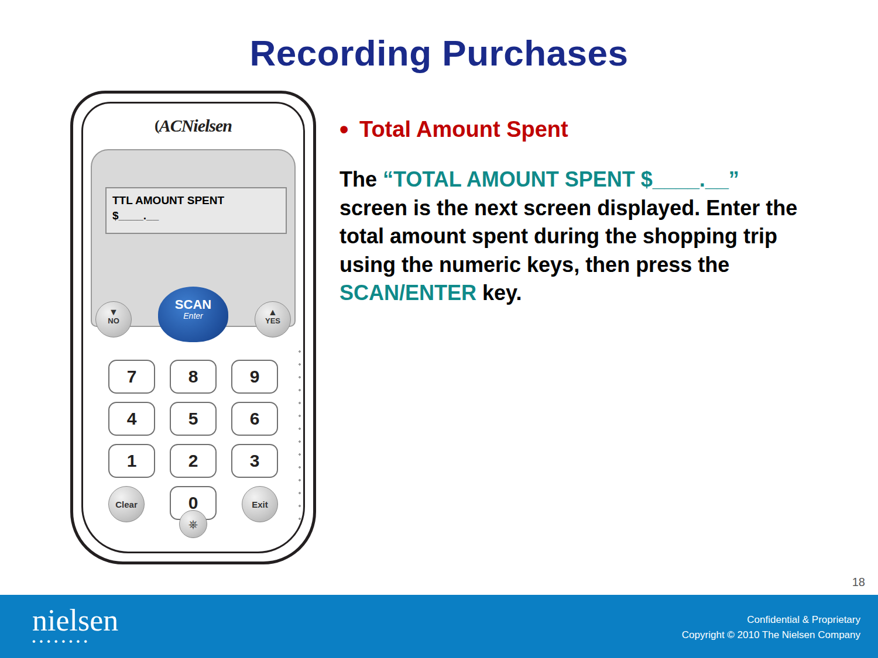Recording Purchases
ACNielsen
TTL AMOUNT SPENT
$____.__
▼NO
SCANEnter
▲YES
7
8
9
4
5
6
1
2
3
Clear
0
Exit
⎈
Total Amount Spent
The “TOTAL AMOUNT SPENT $____.__” screen is the next screen displayed. Enter the total amount spent during the shopping trip using the numeric keys, then press the SCAN/ENTER key.
18
nielsen
••••••••
Confidential & Proprietary
Copyright © 2010 The Nielsen Company